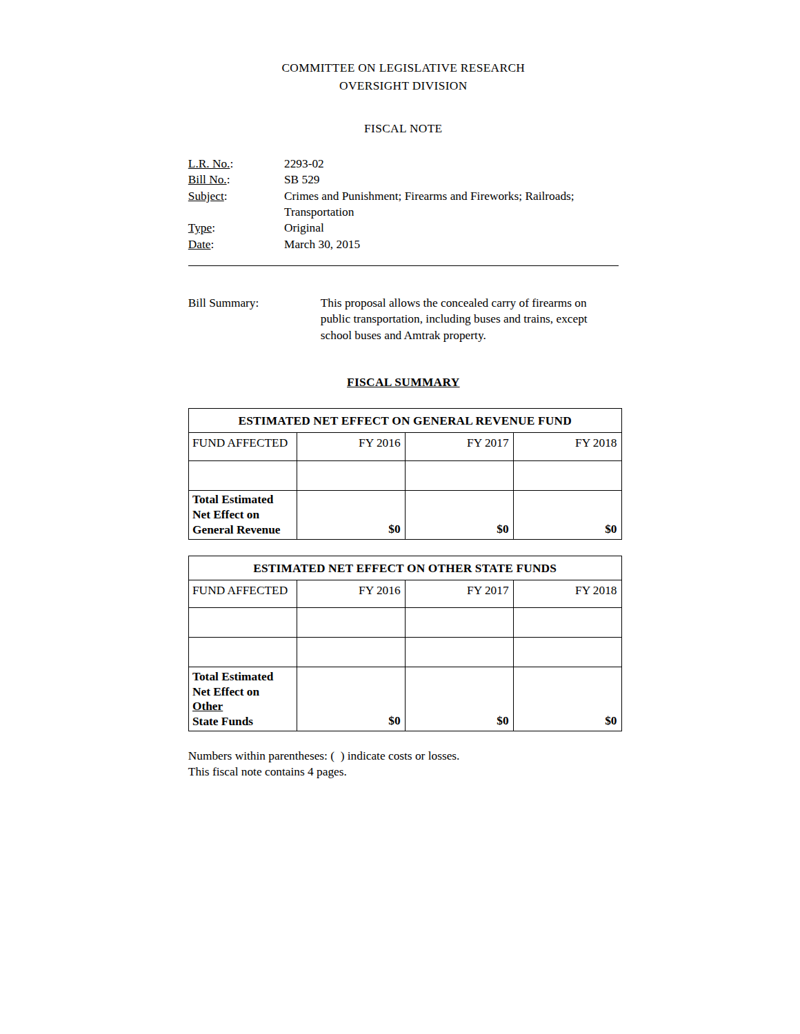COMMITTEE ON LEGISLATIVE RESEARCH
OVERSIGHT DIVISION
FISCAL NOTE
L.R. No.:
2293-02
Bill No.:
SB 529
Subject:
Crimes and Punishment; Firearms and Fireworks; Railroads; Transportation
Type:
Original
Date:
March 30, 2015
Bill Summary:
This proposal allows the concealed carry of firearms on public transportation, including buses and trains, except school buses and Amtrak property.
FISCAL SUMMARY
| ESTIMATED NET EFFECT ON GENERAL REVENUE FUND |
| --- |
| FUND AFFECTED | FY 2016 | FY 2017 | FY 2018 |
| Total Estimated Net Effect on General Revenue | $0 | $0 | $0 |
| ESTIMATED NET EFFECT ON OTHER STATE FUNDS |
| --- |
| FUND AFFECTED | FY 2016 | FY 2017 | FY 2018 |
| Total Estimated Net Effect on Other State Funds | $0 | $0 | $0 |
Numbers within parentheses: ( ) indicate costs or losses.
This fiscal note contains 4 pages.